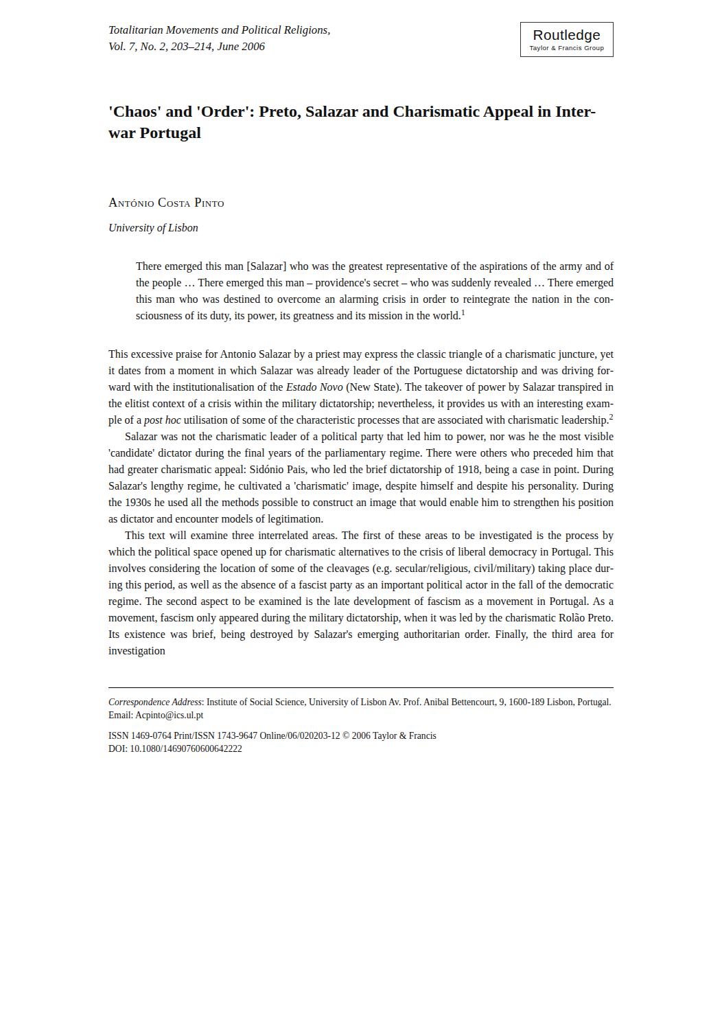Totalitarian Movements and Political Religions,
Vol. 7, No. 2, 203–214, June 2006
Routledge
Taylor & Francis Group
'Chaos' and 'Order': Preto, Salazar and Charismatic Appeal in Inter-war Portugal
António Costa Pinto
University of Lisbon
There emerged this man [Salazar] who was the greatest representative of the aspirations of the army and of the people … There emerged this man – providence's secret – who was suddenly revealed … There emerged this man who was destined to overcome an alarming crisis in order to reintegrate the nation in the consciousness of its duty, its power, its greatness and its mission in the world.1
This excessive praise for Antonio Salazar by a priest may express the classic triangle of a charismatic juncture, yet it dates from a moment in which Salazar was already leader of the Portuguese dictatorship and was driving forward with the institutionalisation of the Estado Novo (New State). The takeover of power by Salazar transpired in the elitist context of a crisis within the military dictatorship; nevertheless, it provides us with an interesting example of a post hoc utilisation of some of the characteristic processes that are associated with charismatic leadership.2
Salazar was not the charismatic leader of a political party that led him to power, nor was he the most visible 'candidate' dictator during the final years of the parliamentary regime. There were others who preceded him that had greater charismatic appeal: Sidónio Pais, who led the brief dictatorship of 1918, being a case in point. During Salazar's lengthy regime, he cultivated a 'charismatic' image, despite himself and despite his personality. During the 1930s he used all the methods possible to construct an image that would enable him to strengthen his position as dictator and encounter models of legitimation.
This text will examine three interrelated areas. The first of these areas to be investigated is the process by which the political space opened up for charismatic alternatives to the crisis of liberal democracy in Portugal. This involves considering the location of some of the cleavages (e.g. secular/religious, civil/military) taking place during this period, as well as the absence of a fascist party as an important political actor in the fall of the democratic regime. The second aspect to be examined is the late development of fascism as a movement in Portugal. As a movement, fascism only appeared during the military dictatorship, when it was led by the charismatic Rolão Preto. Its existence was brief, being destroyed by Salazar's emerging authoritarian order. Finally, the third area for investigation
Correspondence Address: Institute of Social Science, University of Lisbon Av. Prof. Anibal Bettencourt, 9, 1600-189 Lisbon, Portugal. Email: Acpinto@ics.ul.pt
ISSN 1469-0764 Print/ISSN 1743-9647 Online/06/020203-12 © 2006 Taylor & Francis
DOI: 10.1080/14690760600642222